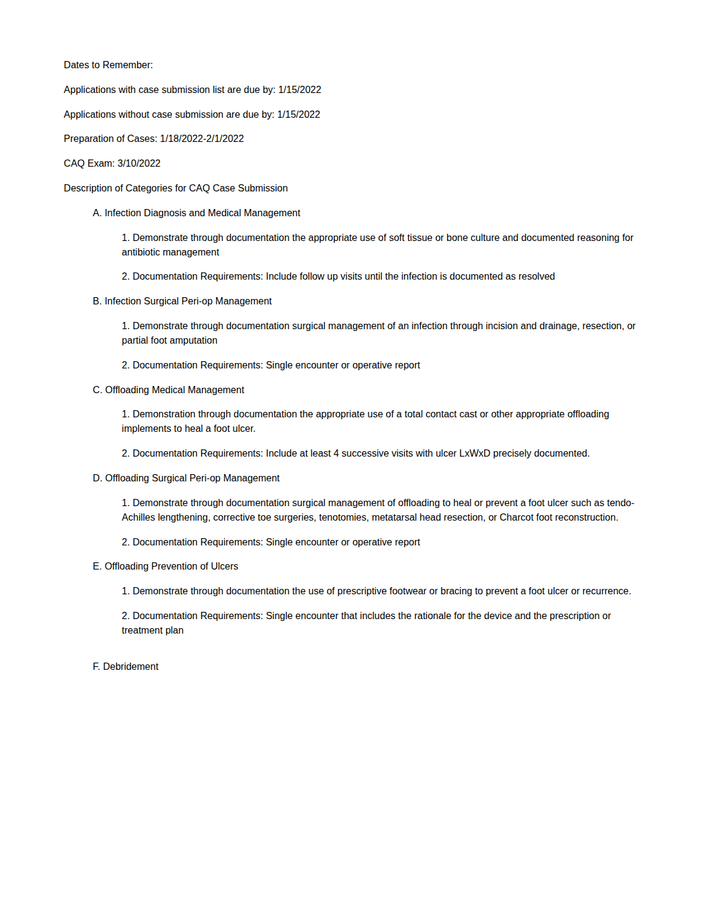Dates to Remember:
Applications with case submission list are due by: 1/15/2022
Applications without case submission are due by: 1/15/2022
Preparation of Cases: 1/18/2022-2/1/2022
CAQ Exam: 3/10/2022
Description of Categories for CAQ Case Submission
A. Infection Diagnosis and Medical Management
1. Demonstrate through documentation the appropriate use of soft tissue or bone culture and documented reasoning for antibiotic management
2. Documentation Requirements: Include follow up visits until the infection is documented as resolved
B. Infection Surgical Peri-op Management
1. Demonstrate through documentation surgical management of an infection through incision and drainage, resection, or partial foot amputation
2. Documentation Requirements: Single encounter or operative report
C. Offloading Medical Management
1. Demonstration through documentation the appropriate use of a total contact cast or other appropriate offloading implements to heal a foot ulcer.
2. Documentation Requirements: Include at least 4 successive visits with ulcer LxWxD precisely documented.
D. Offloading Surgical Peri-op Management
1. Demonstrate through documentation surgical management of offloading to heal or prevent a foot ulcer such as tendo-Achilles lengthening, corrective toe surgeries, tenotomies, metatarsal head resection, or Charcot foot reconstruction.
2. Documentation Requirements: Single encounter or operative report
E. Offloading Prevention of Ulcers
1. Demonstrate through documentation the use of prescriptive footwear or bracing to prevent a foot ulcer or recurrence.
2. Documentation Requirements: Single encounter that includes the rationale for the device and the prescription or treatment plan
F. Debridement